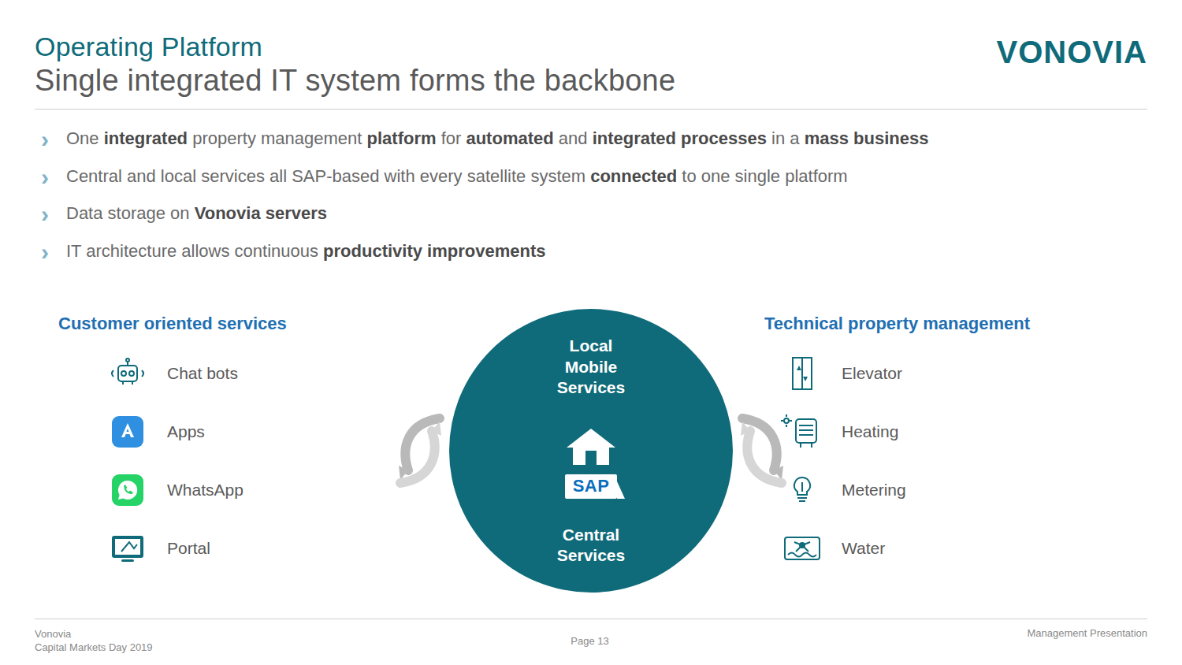Operating Platform
Single integrated IT system forms the backbone
VONOVIA
One integrated property management platform for automated and integrated processes in a mass business
Central and local services all SAP-based with every satellite system connected to one single platform
Data storage on Vonovia servers
IT architecture allows continuous productivity improvements
Customer oriented services
Chat bots
Apps
WhatsApp
Portal
Local
Mobile
Services
SAP
Central
Services
Technical property management
Elevator
Heating
Metering
Water
Vonovia
Capital Markets Day 2019
Page 13
Management Presentation